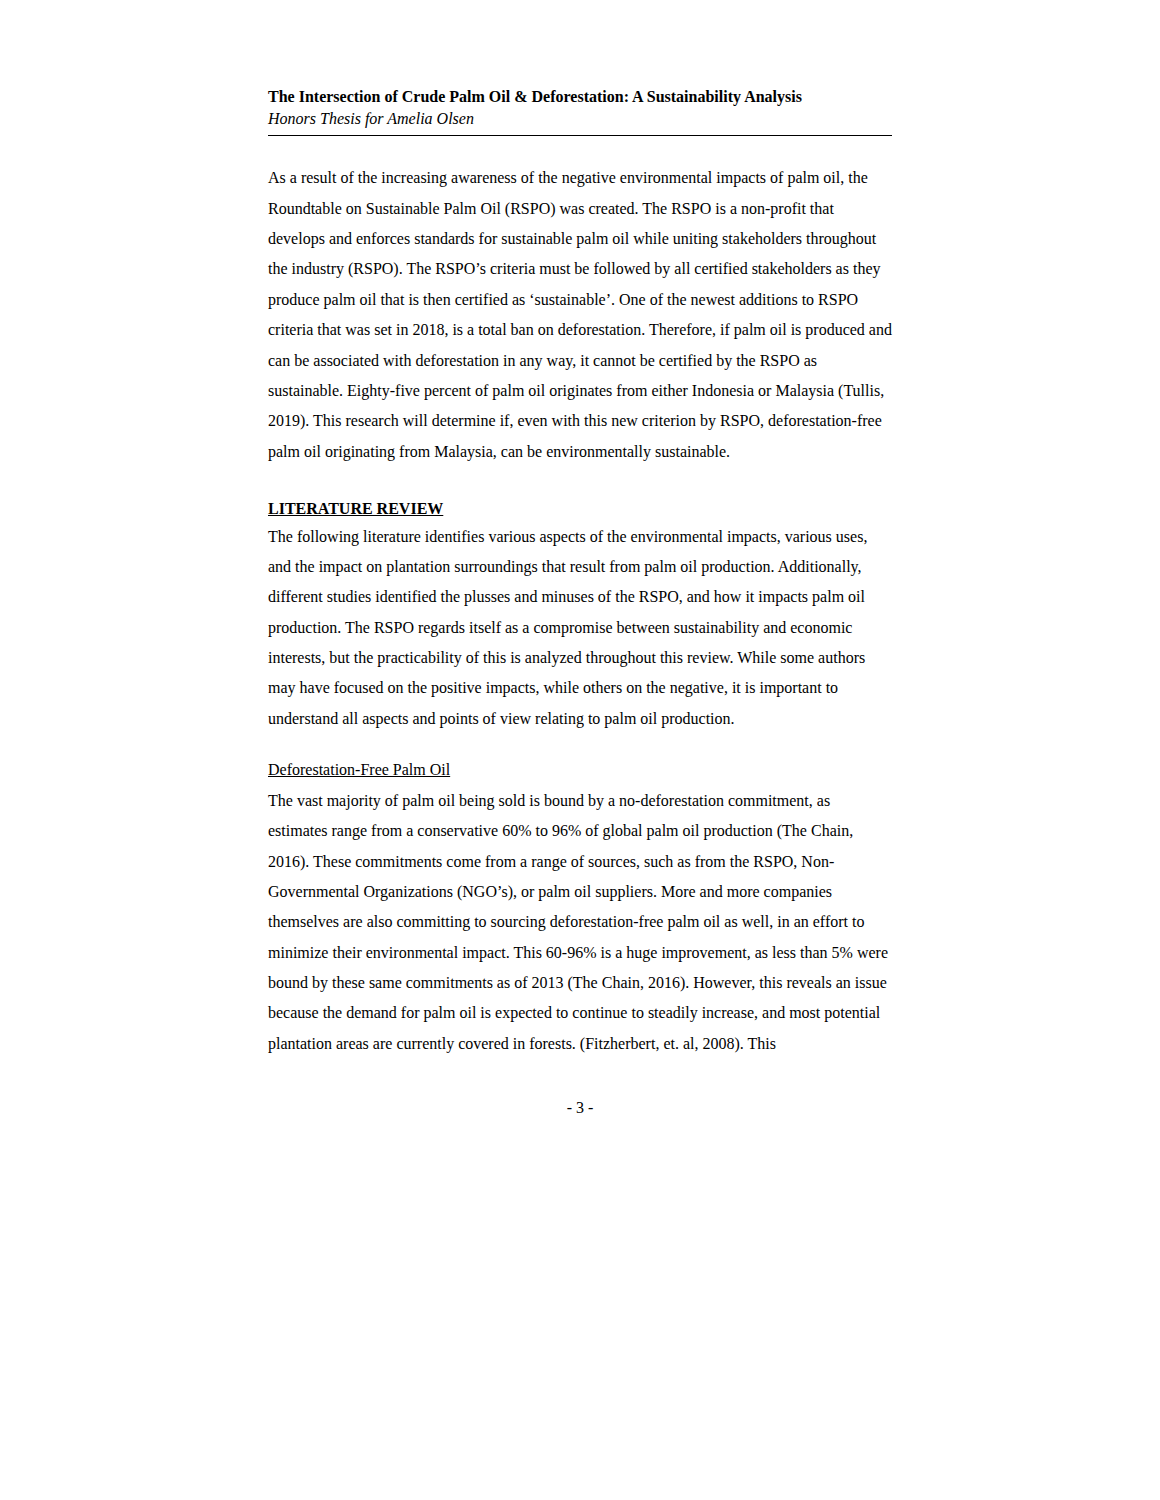The Intersection of Crude Palm Oil & Deforestation: A Sustainability Analysis
Honors Thesis for Amelia Olsen
As a result of the increasing awareness of the negative environmental impacts of palm oil, the Roundtable on Sustainable Palm Oil (RSPO) was created. The RSPO is a non-profit that develops and enforces standards for sustainable palm oil while uniting stakeholders throughout the industry (RSPO). The RSPO’s criteria must be followed by all certified stakeholders as they produce palm oil that is then certified as ‘sustainable’. One of the newest additions to RSPO criteria that was set in 2018, is a total ban on deforestation. Therefore, if palm oil is produced and can be associated with deforestation in any way, it cannot be certified by the RSPO as sustainable. Eighty-five percent of palm oil originates from either Indonesia or Malaysia (Tullis, 2019). This research will determine if, even with this new criterion by RSPO, deforestation-free palm oil originating from Malaysia, can be environmentally sustainable.
LITERATURE REVIEW
The following literature identifies various aspects of the environmental impacts, various uses, and the impact on plantation surroundings that result from palm oil production. Additionally, different studies identified the plusses and minuses of the RSPO, and how it impacts palm oil production. The RSPO regards itself as a compromise between sustainability and economic interests, but the practicability of this is analyzed throughout this review. While some authors may have focused on the positive impacts, while others on the negative, it is important to understand all aspects and points of view relating to palm oil production.
Deforestation-Free Palm Oil
The vast majority of palm oil being sold is bound by a no-deforestation commitment, as estimates range from a conservative 60% to 96% of global palm oil production (The Chain, 2016). These commitments come from a range of sources, such as from the RSPO, Non-Governmental Organizations (NGO’s), or palm oil suppliers. More and more companies themselves are also committing to sourcing deforestation-free palm oil as well, in an effort to minimize their environmental impact. This 60-96% is a huge improvement, as less than 5% were bound by these same commitments as of 2013 (The Chain, 2016). However, this reveals an issue because the demand for palm oil is expected to continue to steadily increase, and most potential plantation areas are currently covered in forests. (Fitzherbert, et. al, 2008). This
- 3 -